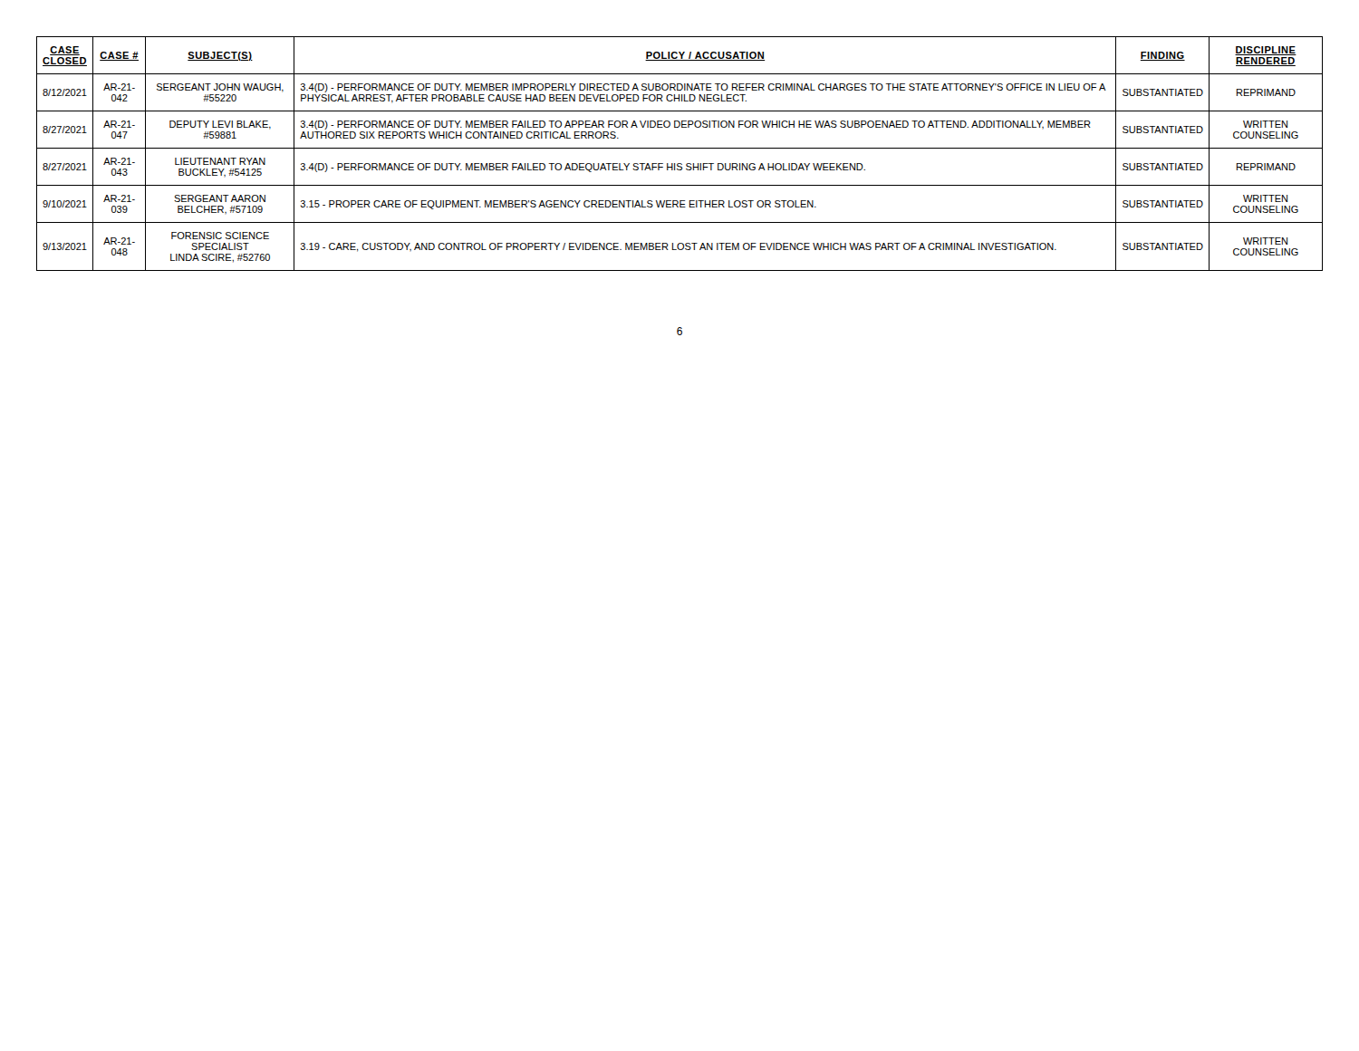| CASE CLOSED | CASE # | SUBJECT(S) | POLICY / ACCUSATION | FINDING | DISCIPLINE RENDERED |
| --- | --- | --- | --- | --- | --- |
| 8/12/2021 | AR-21-042 | SERGEANT JOHN WAUGH, #55220 | 3.4(D) - PERFORMANCE OF DUTY. MEMBER IMPROPERLY DIRECTED A SUBORDINATE TO REFER CRIMINAL CHARGES TO THE STATE ATTORNEY'S OFFICE IN LIEU OF A PHYSICAL ARREST, AFTER PROBABLE CAUSE HAD BEEN DEVELOPED FOR CHILD NEGLECT. | SUBSTANTIATED | REPRIMAND |
| 8/27/2021 | AR-21-047 | DEPUTY LEVI BLAKE, #59881 | 3.4(D) - PERFORMANCE OF DUTY. MEMBER FAILED TO APPEAR FOR A VIDEO DEPOSITION FOR WHICH HE WAS SUBPOENAED TO ATTEND. ADDITIONALLY, MEMBER AUTHORED SIX REPORTS WHICH CONTAINED CRITICAL ERRORS. | SUBSTANTIATED | WRITTEN COUNSELING |
| 8/27/2021 | AR-21-043 | LIEUTENANT RYAN BUCKLEY, #54125 | 3.4(D) - PERFORMANCE OF DUTY. MEMBER FAILED TO ADEQUATELY STAFF HIS SHIFT DURING A HOLIDAY WEEKEND. | SUBSTANTIATED | REPRIMAND |
| 9/10/2021 | AR-21-039 | SERGEANT AARON BELCHER, #57109 | 3.15 - PROPER CARE OF EQUIPMENT. MEMBER'S AGENCY CREDENTIALS WERE EITHER LOST OR STOLEN. | SUBSTANTIATED | WRITTEN COUNSELING |
| 9/13/2021 | AR-21-048 | FORENSIC SCIENCE SPECIALIST LINDA SCIRE, #52760 | 3.19 - CARE, CUSTODY, AND CONTROL OF PROPERTY / EVIDENCE. MEMBER LOST AN ITEM OF EVIDENCE WHICH WAS PART OF A CRIMINAL INVESTIGATION. | SUBSTANTIATED | WRITTEN COUNSELING |
6